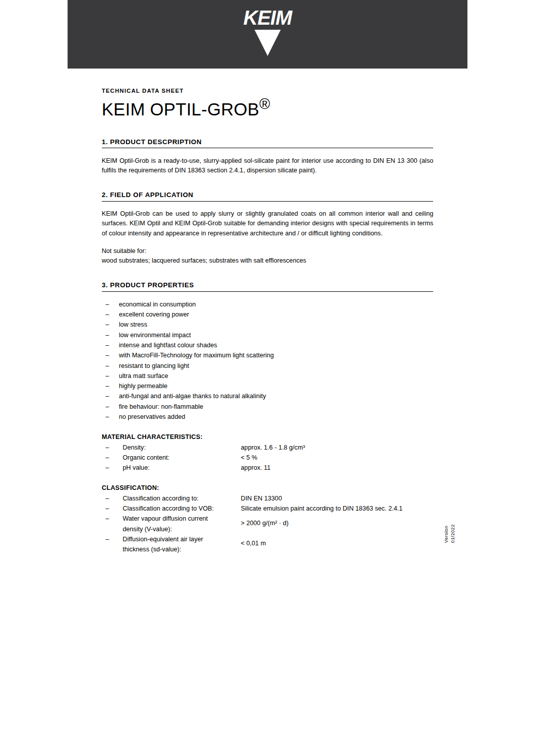KEIM
TECHNICAL DATA SHEET
KEIM OPTIL-GROB®
1. PRODUCT DESCPRIPTION
KEIM Optil-Grob is a ready-to-use, slurry-applied sol-silicate paint for interior use according to DIN EN 13 300 (also fulfils the requirements of DIN 18363 section 2.4.1, dispersion silicate paint).
2. FIELD OF APPLICATION
KEIM Optil-Grob can be used to apply slurry or slightly granulated coats on all common interior wall and ceiling surfaces. KEIM Optil and KEIM Optil-Grob suitable for demanding interior designs with special requirements in terms of colour intensity and appearance in representative architecture and / or difficult lighting conditions.
Not suitable for:
wood substrates; lacquered surfaces; substrates with salt efflorescences
3. PRODUCT PROPERTIES
economical in consumption
excellent covering power
low stress
low environmental impact
intense and lightfast colour shades
with MacroFill-Technology for maximum light scattering
resistant to glancing light
ultra matt surface
highly permeable
anti-fungal and anti-algae thanks to natural alkalinity
fire behaviour: non-flammable
no preservatives added
MATERIAL CHARACTERISTICS:
| – | Density: | approx. 1.6 - 1.8 g/cm³ |
| – | Organic content: | < 5 % |
| – | pH value: | approx. 11 |
CLASSIFICATION:
| – | Classification according to: | DIN EN 13300 |
| – | Classification according to VOB: | Silicate emulsion paint according to DIN 18363 sec. 2.4.1 |
| – | Water vapour diffusion current density (V-value): | > 2000 g/(m² · d) |
| – | Diffusion-equivalent air layer thickness (sd-value): | < 0,01 m |
Version
01/2022